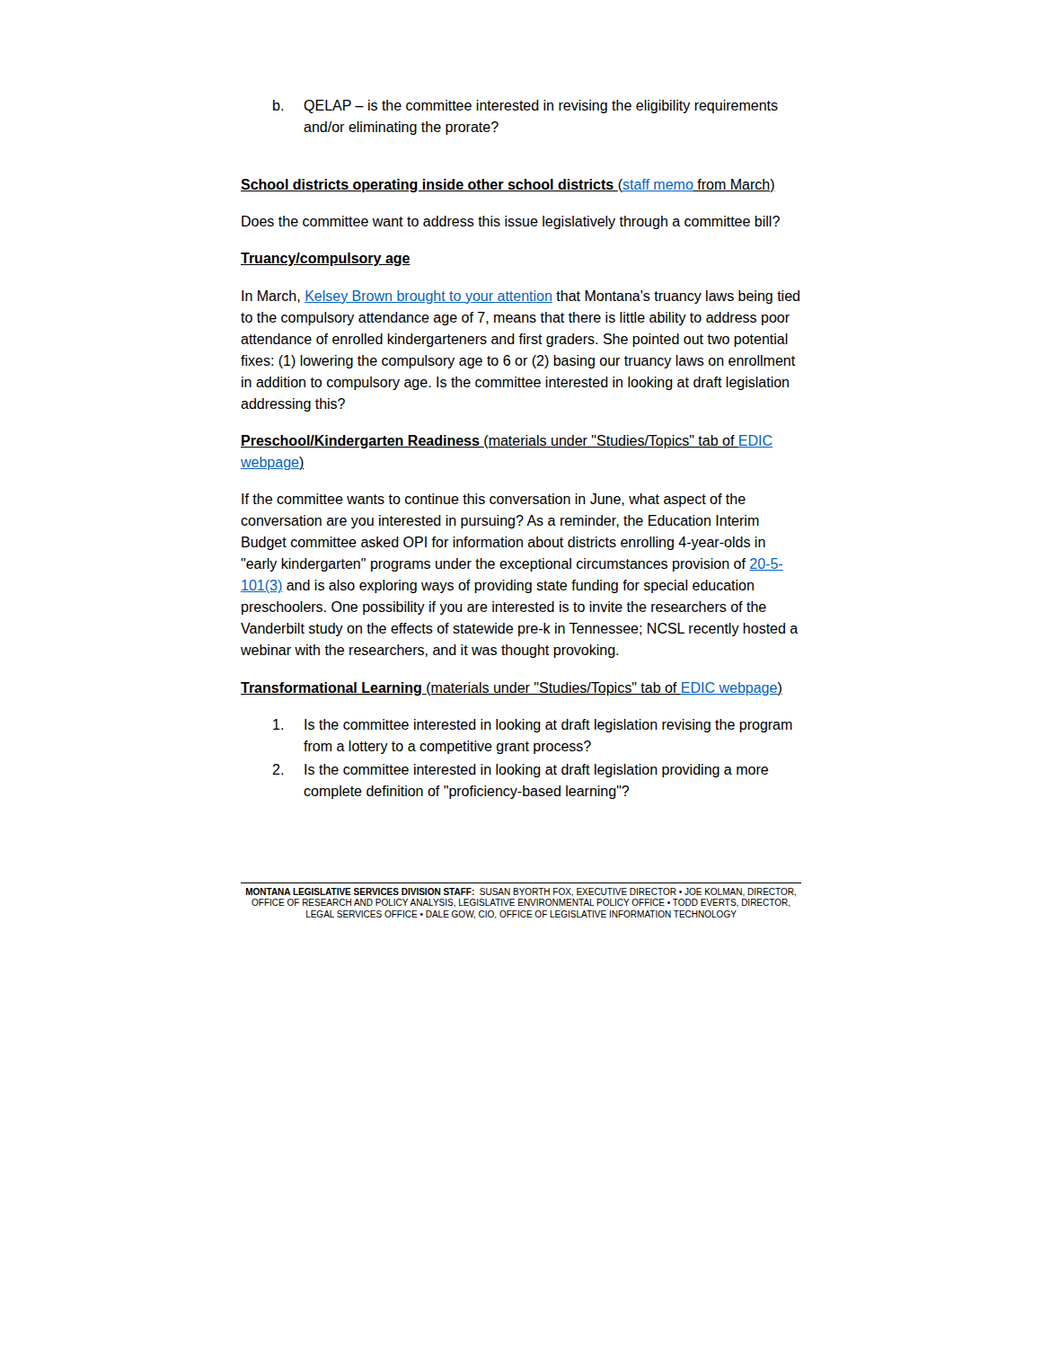QELAP – is the committee interested in revising the eligibility requirements and/or eliminating the prorate?
School districts operating inside other school districts (staff memo from March)
Does the committee want to address this issue legislatively through a committee bill?
Truancy/compulsory age
In March, Kelsey Brown brought to your attention that Montana's truancy laws being tied to the compulsory attendance age of 7, means that there is little ability to address poor attendance of enrolled kindergarteners and first graders. She pointed out two potential fixes: (1) lowering the compulsory age to 6 or (2) basing our truancy laws on enrollment in addition to compulsory age. Is the committee interested in looking at draft legislation addressing this?
Preschool/Kindergarten Readiness (materials under "Studies/Topics" tab of EDIC webpage)
If the committee wants to continue this conversation in June, what aspect of the conversation are you interested in pursuing? As a reminder, the Education Interim Budget committee asked OPI for information about districts enrolling 4-year-olds in "early kindergarten" programs under the exceptional circumstances provision of 20-5-101(3) and is also exploring ways of providing state funding for special education preschoolers. One possibility if you are interested is to invite the researchers of the Vanderbilt study on the effects of statewide pre-k in Tennessee; NCSL recently hosted a webinar with the researchers, and it was thought provoking.
Transformational Learning (materials under "Studies/Topics" tab of EDIC webpage)
Is the committee interested in looking at draft legislation revising the program from a lottery to a competitive grant process?
Is the committee interested in looking at draft legislation providing a more complete definition of "proficiency-based learning"?
MONTANA LEGISLATIVE SERVICES DIVISION STAFF: SUSAN BYORTH FOX, EXECUTIVE DIRECTOR • JOE KOLMAN, DIRECTOR, OFFICE OF RESEARCH AND POLICY ANALYSIS, LEGISLATIVE ENVIRONMENTAL POLICY OFFICE • TODD EVERTS, DIRECTOR, LEGAL SERVICES OFFICE • DALE GOW, CIO, OFFICE OF LEGISLATIVE INFORMATION TECHNOLOGY